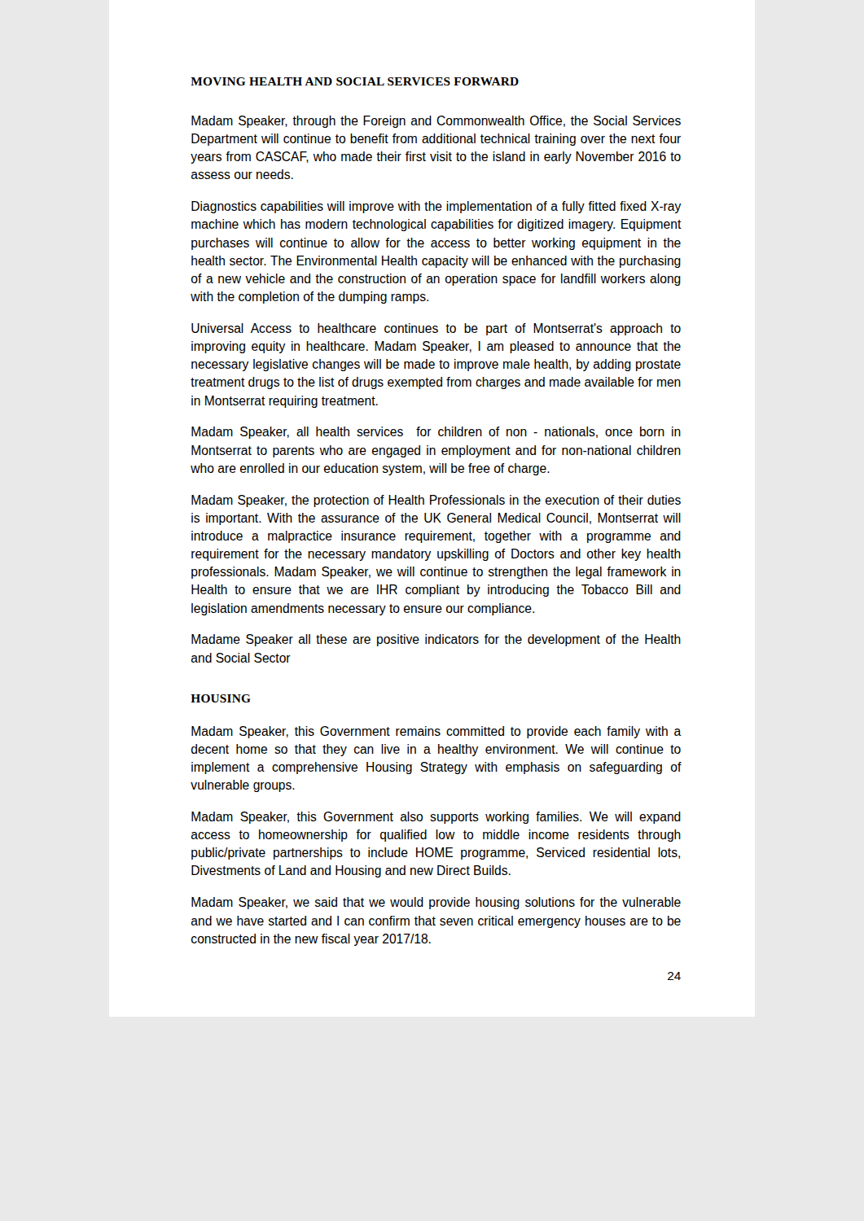MOVING HEALTH AND SOCIAL SERVICES FORWARD
Madam Speaker, through the Foreign and Commonwealth Office, the Social Services Department will continue to benefit from additional technical training over the next four years from CASCAF, who made their first visit to the island in early November 2016 to assess our needs.
Diagnostics capabilities will improve with the implementation of a fully fitted fixed X-ray machine which has modern technological capabilities for digitized imagery. Equipment purchases will continue to allow for the access to better working equipment in the health sector. The Environmental Health capacity will be enhanced with the purchasing of a new vehicle and the construction of an operation space for landfill workers along with the completion of the dumping ramps.
Universal Access to healthcare continues to be part of Montserrat's approach to improving equity in healthcare. Madam Speaker, I am pleased to announce that the necessary legislative changes will be made to improve male health, by adding prostate treatment drugs to the list of drugs exempted from charges and made available for men in Montserrat requiring treatment.
Madam Speaker, all health services for children of non - nationals, once born in Montserrat to parents who are engaged in employment and for non-national children who are enrolled in our education system, will be free of charge.
Madam Speaker, the protection of Health Professionals in the execution of their duties is important. With the assurance of the UK General Medical Council, Montserrat will introduce a malpractice insurance requirement, together with a programme and requirement for the necessary mandatory upskilling of Doctors and other key health professionals. Madam Speaker, we will continue to strengthen the legal framework in Health to ensure that we are IHR compliant by introducing the Tobacco Bill and legislation amendments necessary to ensure our compliance.
Madame Speaker all these are positive indicators for the development of the Health and Social Sector
HOUSING
Madam Speaker, this Government remains committed to provide each family with a decent home so that they can live in a healthy environment. We will continue to implement a comprehensive Housing Strategy with emphasis on safeguarding of vulnerable groups.
Madam Speaker, this Government also supports working families. We will expand access to homeownership for qualified low to middle income residents through public/private partnerships to include HOME programme, Serviced residential lots, Divestments of Land and Housing and new Direct Builds.
Madam Speaker, we said that we would provide housing solutions for the vulnerable and we have started and I can confirm that seven critical emergency houses are to be constructed in the new fiscal year 2017/18.
24